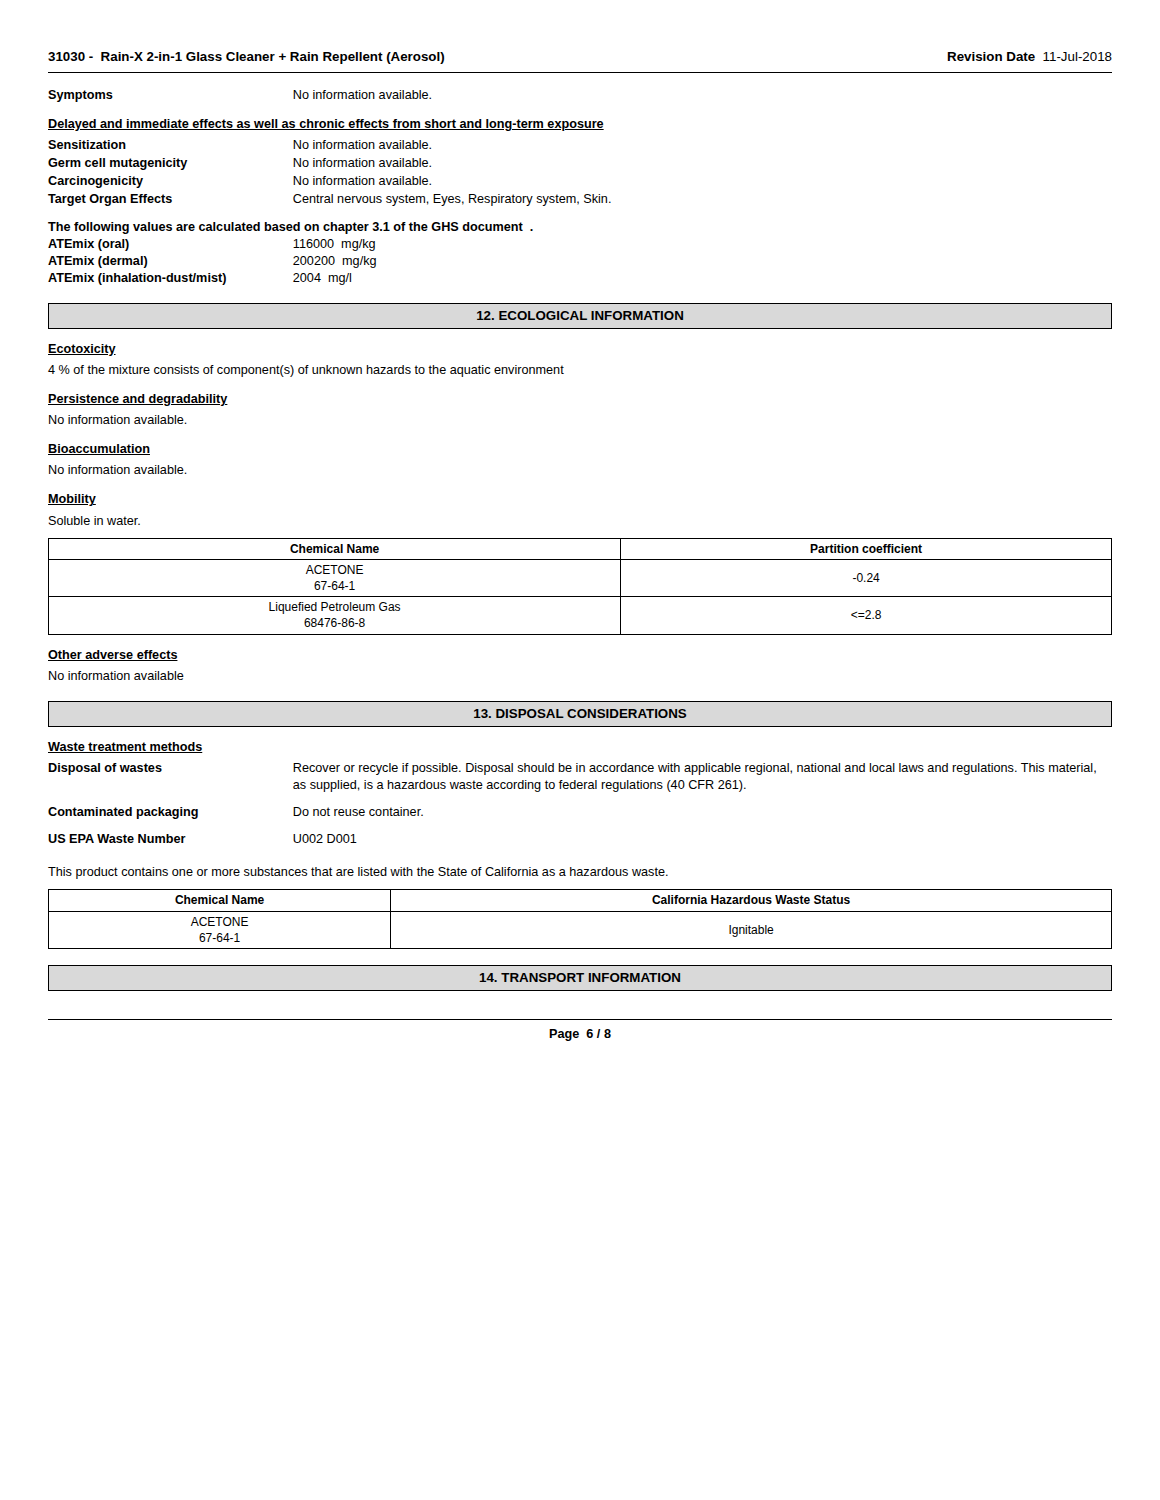31030 - Rain-X 2-in-1 Glass Cleaner + Rain Repellent (Aerosol)
Revision Date 11-Jul-2018
Symptoms
No information available.
Delayed and immediate effects as well as chronic effects from short and long-term exposure
Sensitization
No information available.
Germ cell mutagenicity
No information available.
Carcinogenicity
No information available.
Target Organ Effects
Central nervous system, Eyes, Respiratory system, Skin.
The following values are calculated based on chapter 3.1 of the GHS document .
ATEmix (oral)
116000 mg/kg
ATEmix (dermal)
200200 mg/kg
ATEmix (inhalation-dust/mist)
2004 mg/l
12. ECOLOGICAL INFORMATION
Ecotoxicity
4 % of the mixture consists of component(s) of unknown hazards to the aquatic environment
Persistence and degradability
No information available.
Bioaccumulation
No information available.
Mobility
Soluble in water.
| Chemical Name | Partition coefficient |
| --- | --- |
| ACETONE 67-64-1 | -0.24 |
| Liquefied Petroleum Gas 68476-86-8 | <=2.8 |
Other adverse effects
No information available
13. DISPOSAL CONSIDERATIONS
Waste treatment methods
Disposal of wastes
Recover or recycle if possible. Disposal should be in accordance with applicable regional, national and local laws and regulations. This material, as supplied, is a hazardous waste according to federal regulations (40 CFR 261).
Contaminated packaging
Do not reuse container.
US EPA Waste Number
U002 D001
This product contains one or more substances that are listed with the State of California as a hazardous waste.
| Chemical Name | California Hazardous Waste Status |
| --- | --- |
| ACETONE 67-64-1 | Ignitable |
14. TRANSPORT INFORMATION
Page 6 / 8